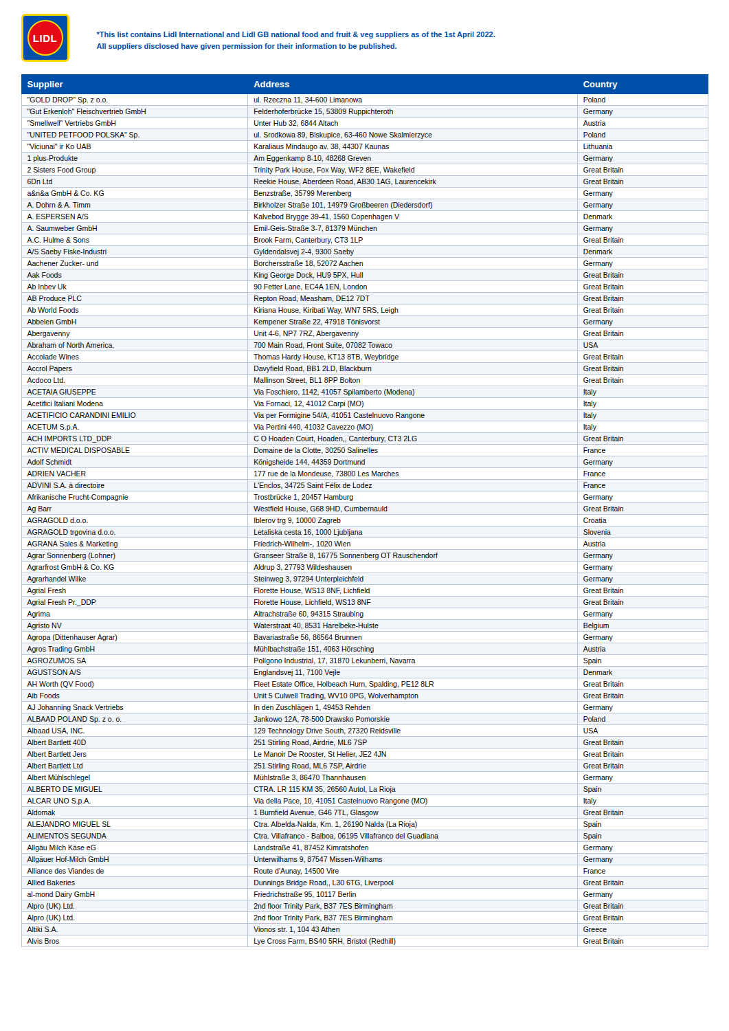LIDL
*This list contains Lidl International and Lidl GB national food and fruit & veg suppliers as of the 1st April 2022.
All suppliers disclosed have given permission for their information to be published.
| Supplier | Address | Country |
| --- | --- | --- |
| "GOLD DROP" Sp. z o.o. | ul. Rzeczna 11, 34-600 Limanowa | Poland |
| "Gut Erkenloh" Fleischvertrieb GmbH | Felderhoferbrücke 15, 53809 Ruppichteroth | Germany |
| "Smellwell" Vertriebs GmbH | Unter Hub 32, 6844 Altach | Austria |
| "UNITED PETFOOD POLSKA" Sp. | ul. Srodkowa 89, Biskupice, 63-460 Nowe Skalmierzyce | Poland |
| "Viciunai" ir Ko UAB | Karaliaus Mindaugo av. 38, 44307 Kaunas | Lithuania |
| 1 plus-Produkte | Am Eggenkamp 8-10, 48268 Greven | Germany |
| 2 Sisters Food Group | Trinity Park House, Fox Way, WF2 8EE, Wakefield | Great Britain |
| 6Dn Ltd | Reekie House, Aberdeen Road, AB30 1AG, Laurencekirk | Great Britain |
| a&n&a GmbH & Co. KG | Benzstraße, 35799 Merenberg | Germany |
| A. Dohrn & A. Timm | Birkholzer Straße 101, 14979 Großbeeren (Diedersdorf) | Germany |
| A. ESPERSEN A/S | Kalvebod Brygge 39-41, 1560 Copenhagen V | Denmark |
| A. Saumweber GmbH | Emil-Geis-Straße 3-7, 81379 München | Germany |
| A.C. Hulme & Sons | Brook Farm, Canterbury, CT3 1LP | Great Britain |
| A/S Saeby Fiske-Industri | Gyldendalsvej 2-4, 9300 Saeby | Denmark |
| Aachener Zucker- und | Borchersstraße 18, 52072 Aachen | Germany |
| Aak Foods | King George Dock, HU9 5PX, Hull | Great Britain |
| Ab Inbev Uk | 90 Fetter Lane, EC4A 1EN, London | Great Britain |
| AB Produce PLC | Repton Road, Measham, DE12 7DT | Great Britain |
| Ab World Foods | Kiriana House, Kiribati Way, WN7 5RS, Leigh | Great Britain |
| Abbelen GmbH | Kempener Straße 22, 47918 Tönisvorst | Germany |
| Abergavenny | Unit 4-6, NP7 7RZ, Abergavenny | Great Britain |
| Abraham of North America, | 700 Main Road, Front Suite, 07082 Towaco | USA |
| Accolade Wines | Thomas Hardy House, KT13 8TB, Weybridge | Great Britain |
| Accrol Papers | Davyfield Road, BB1 2LD, Blackburn | Great Britain |
| Acdoco Ltd. | Mallinson Street, BL1 8PP Bolton | Great Britain |
| ACETAIA GIUSEPPE | Via Foschiero, 1142, 41057 Spilamberto (Modena) | Italy |
| Acetifici Italiani Modena | Via Fornaci, 12, 41012 Carpi (MO) | Italy |
| ACETIFICIO CARANDINI EMILIO | Via per Formigine 54/A, 41051 Castelnuovo Rangone | Italy |
| ACETUM S.p.A. | Via Pertini 440, 41032 Cavezzo (MO) | Italy |
| ACH IMPORTS LTD_DDP | C O Hoaden Court, Hoaden,, Canterbury, CT3 2LG | Great Britain |
| ACTIV MEDICAL DISPOSABLE | Domaine de la Clotte, 30250 Salinelles | France |
| Adolf Schmidt | Königsheide 144, 44359 Dortmund | Germany |
| ADRIEN VACHER | 177 rue de la Mondeuse, 73800 Les Marches | France |
| ADVINI S.A. à directoire | L'Enclos, 34725 Saint Félix de Lodez | France |
| Afrikanische Frucht-Compagnie | Trostbrücke 1, 20457 Hamburg | Germany |
| Ag Barr | Westfield House, G68 9HD, Cumbernauld | Great Britain |
| AGRAGOLD d.o.o. | Iblerov trg 9, 10000 Zagreb | Croatia |
| AGRAGOLD trgovina d.o.o. | Letaliska cesta 16, 1000 Ljubljana | Slovenia |
| AGRANA Sales & Marketing | Friedrich-Wilhelm-, 1020 Wien | Austria |
| Agrar Sonnenberg (Lohner) | Granseer Straße 8, 16775 Sonnenberg OT Rauschendorf | Germany |
| Agrarfrost GmbH & Co. KG | Aldrup 3, 27793 Wildeshausen | Germany |
| Agrarhandel Wilke | Steinweg 3, 97294 Unterpleichfeld | Germany |
| Agrial Fresh | Florette House, WS13 8NF, Lichfield | Great Britain |
| Agrial Fresh Pr._DDP | Florette House, Lichfield, WS13 8NF | Great Britain |
| Agrima | Aitrachstraße 60, 94315 Straubing | Germany |
| Agristo NV | Waterstraat 40, 8531 Harelbeke-Hulste | Belgium |
| Agropa (Dittenhauser Agrar) | Bavariastraße 56, 86564 Brunnen | Germany |
| Agros Trading GmbH | Mühlbachstraße 151, 4063 Hörsching | Austria |
| AGROZUMOS SA | Polígono Industrial, 17, 31870 Lekunberri, Navarra | Spain |
| AGUSTSON A/S | Englandsvej 11, 7100 Vejle | Denmark |
| AH Worth (QV Food) | Fleet Estate Office, Holbeach Hurn, Spalding, PE12 8LR | Great Britain |
| Aib Foods | Unit 5 Culwell Trading, WV10 0PG, Wolverhampton | Great Britain |
| AJ Johanning Snack Vertriebs | In den Zuschlägen 1, 49453 Rehden | Germany |
| ALBAAD POLAND Sp. z o. o. | Jankowo 12A, 78-500 Drawsko Pomorskie | Poland |
| Albaad USA, INC. | 129 Technology Drive South, 27320 Reidsville | USA |
| Albert Bartlett 40D | 251 Stirling Road, Airdrie, ML6 7SP | Great Britain |
| Albert Bartlett Jers | Le Manoir De Rooster, St Helier, JE2 4JN | Great Britain |
| Albert Bartlett Ltd | 251 Stirling Road, ML6 7SP, Airdrie | Great Britain |
| Albert Mühlschlegel | Mühlstraße 3, 86470 Thannhausen | Germany |
| ALBERTO DE MIGUEL | CTRA. LR 115 KM 35, 26560 Autol, La Rioja | Spain |
| ALCAR UNO S.p.A. | Via della Pace, 10, 41051 Castelnuovo Rangone (MO) | Italy |
| Aldomak | 1 Burnfield Avenue, G46 7TL, Glasgow | Great Britain |
| ALEJANDRO MIGUEL SL | Ctra. Albelda-Nalda, Km. 1, 26190 Nalda (La Rioja) | Spain |
| ALIMENTOS SEGUNDA | Ctra. Villafranco - Balboa, 06195 Villafranco del Guadiana | Spain |
| Allgäu Milch Käse eG | Landstraße 41, 87452 Kimratshofen | Germany |
| Allgäuer Hof-Milch GmbH | Unterwilhams 9, 87547 Missen-Wilhams | Germany |
| Alliance des Viandes de | Route d'Aunay, 14500 Vire | France |
| Allied Bakeries | Dunnings Bridge Road,, L30 6TG, Liverpool | Great Britain |
| al-mond Dairy GmbH | Friedrichstraße 95, 10117 Berlin | Germany |
| Alpro (UK) Ltd. | 2nd floor Trinity Park, B37 7ES Birmingham | Great Britain |
| Alpro (UK) Ltd. | 2nd floor Trinity Park, B37 7ES Birmingham | Great Britain |
| Altiki S.A. | Vionos str. 1, 104 43 Athen | Greece |
| Alvis Bros | Lye Cross Farm, BS40 5RH, Bristol (Redhill) | Great Britain |